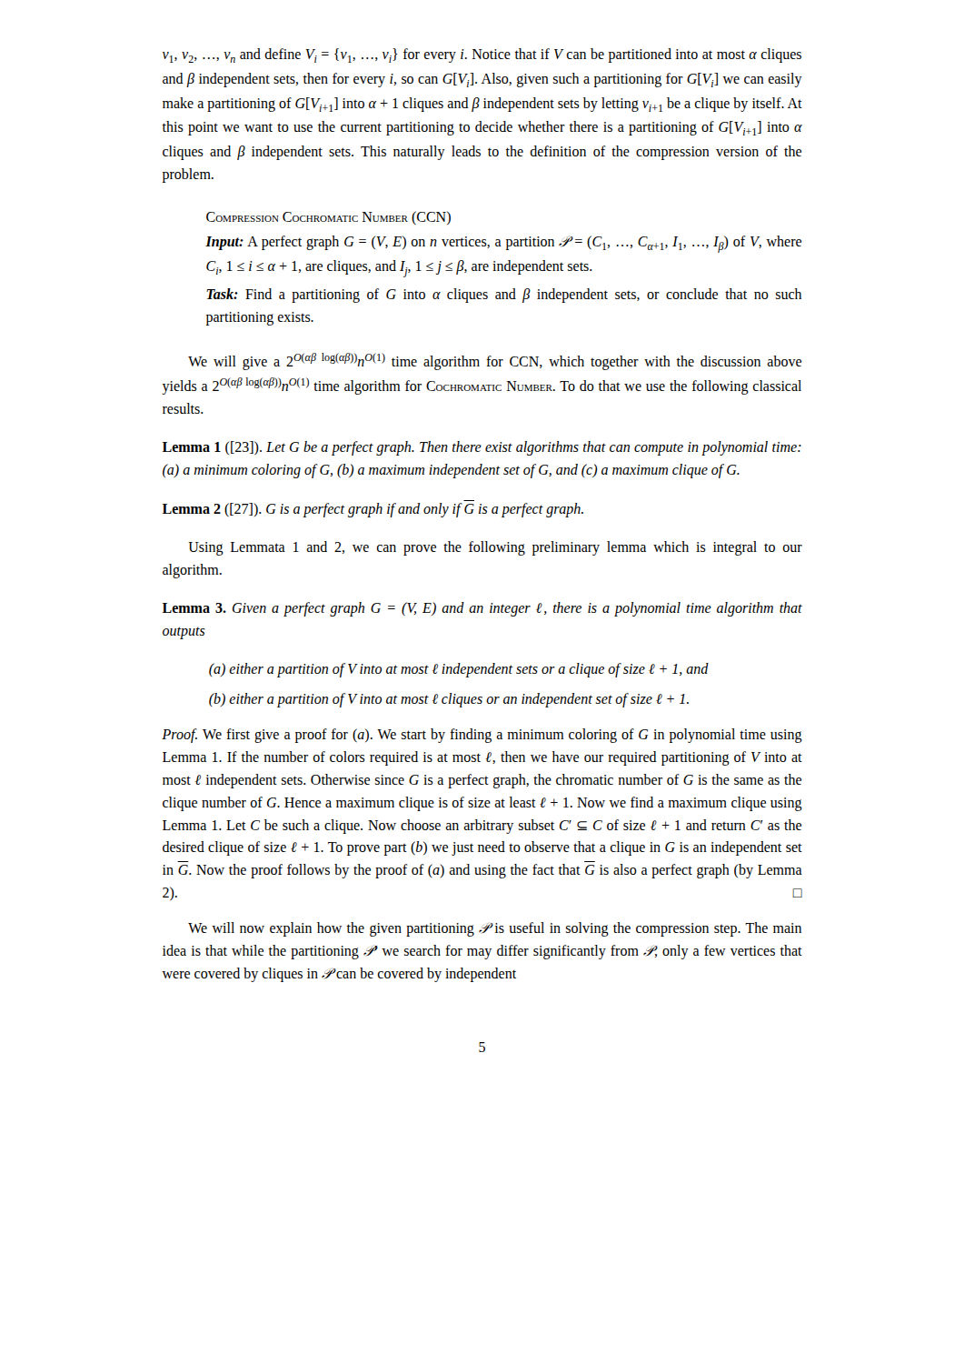v1, v2, …, vn and define Vi = {v1, …, vi} for every i. Notice that if V can be partitioned into at most α cliques and β independent sets, then for every i, so can G[Vi]. Also, given such a partitioning for G[Vi] we can easily make a partitioning of G[Vi+1] into α + 1 cliques and β independent sets by letting vi+1 be a clique by itself. At this point we want to use the current partitioning to decide whether there is a partitioning of G[Vi+1] into α cliques and β independent sets. This naturally leads to the definition of the compression version of the problem.
Compression Cochromatic Number (CCN)
Input: A perfect graph G = (V, E) on n vertices, a partition 𝒫 = (C1, …, Cα+1, I1, …, Iβ) of V, where Ci, 1 ≤ i ≤ α + 1, are cliques, and Ij, 1 ≤ j ≤ β, are independent sets.
Task: Find a partitioning of G into α cliques and β independent sets, or conclude that no such partitioning exists.
We will give a 2O(αβ log(αβ))nO(1) time algorithm for CCN, which together with the discussion above yields a 2O(αβ log(αβ))nO(1) time algorithm for Cochromatic Number. To do that we use the following classical results.
Lemma 1 ([23]). Let G be a perfect graph. Then there exist algorithms that can compute in polynomial time: (a) a minimum coloring of G, (b) a maximum independent set of G, and (c) a maximum clique of G.
Lemma 2 ([27]). G is a perfect graph if and only if G is a perfect graph.
Using Lemmata 1 and 2, we can prove the following preliminary lemma which is integral to our algorithm.
Lemma 3. Given a perfect graph G = (V, E) and an integer ℓ, there is a polynomial time algorithm that outputs
either a partition of V into at most ℓ independent sets or a clique of size ℓ + 1, and
either a partition of V into at most ℓ cliques or an independent set of size ℓ + 1.
Proof. We first give a proof for (a). We start by finding a minimum coloring of G in polynomial time using Lemma 1. If the number of colors required is at most ℓ, then we have our required partitioning of V into at most ℓ independent sets. Otherwise since G is a perfect graph, the chromatic number of G is the same as the clique number of G. Hence a maximum clique is of size at least ℓ + 1. Now we find a maximum clique using Lemma 1. Let C be such a clique. Now choose an arbitrary subset C′ ⊆ C of size ℓ + 1 and return C′ as the desired clique of size ℓ + 1. To prove part (b) we just need to observe that a clique in G is an independent set in G. Now the proof follows by the proof of (a) and using the fact that G is also a perfect graph (by Lemma 2). □
We will now explain how the given partitioning 𝒫 is useful in solving the compression step. The main idea is that while the partitioning 𝒫′ we search for may differ significantly from 𝒫, only a few vertices that were covered by cliques in 𝒫 can be covered by independent
5